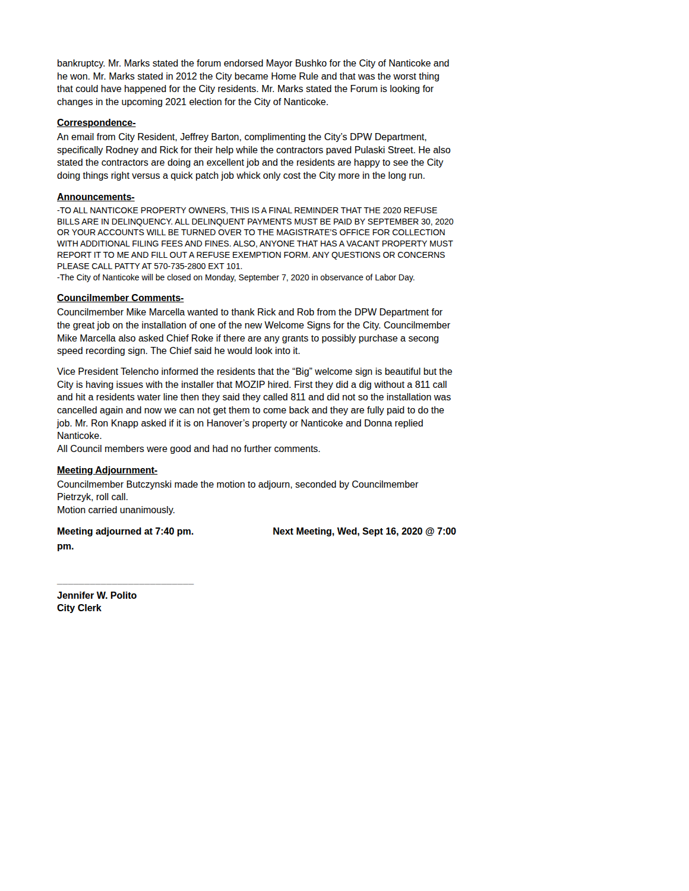bankruptcy. Mr. Marks stated the forum endorsed Mayor Bushko for the City of Nanticoke and he won. Mr. Marks stated in 2012 the City became Home Rule and that was the worst thing that could have happened for the City residents. Mr. Marks stated the Forum is looking for changes in the upcoming 2021 election for the City of Nanticoke.
Correspondence-
An email from City Resident, Jeffrey Barton, complimenting the City’s DPW Department, specifically Rodney and Rick for their help while the contractors paved Pulaski Street. He also stated the contractors are doing an excellent job and the residents are happy to see the City doing things right versus a quick patch job whick only cost the City more in the long run.
Announcements-
-TO ALL NANTICOKE PROPERTY OWNERS, THIS IS A FINAL REMINDER THAT THE 2020 REFUSE BILLS ARE IN DELINQUENCY. ALL DELINQUENT PAYMENTS MUST BE PAID BY SEPTEMBER 30, 2020 OR YOUR ACCOUNTS WILL BE TURNED OVER TO THE MAGISTRATE’S OFFICE FOR COLLECTION WITH ADDITIONAL FILING FEES AND FINES. ALSO, ANYONE THAT HAS A VACANT PROPERTY MUST REPORT IT TO ME AND FILL OUT A REFUSE EXEMPTION FORM. ANY QUESTIONS OR CONCERNS PLEASE CALL PATTY AT 570-735-2800 EXT 101.
-The City of Nanticoke will be closed on Monday, September 7, 2020 in observance of Labor Day.
Councilmember Comments-
Councilmember Mike Marcella wanted to thank Rick and Rob from the DPW Department for the great job on the installation of one of the new Welcome Signs for the City. Councilmember Mike Marcella also asked Chief Roke if there are any grants to possibly purchase a secong speed recording sign. The Chief said he would look into it.
Vice President Telencho informed the residents that the “Big” welcome sign is beautiful but the City is having issues with the installer that MOZIP hired. First they did a dig without a 811 call and hit a residents water line then they said they called 811 and did not so the installation was cancelled again and now we can not get them to come back and they are fully paid to do the job. Mr. Ron Knapp asked if it is on Hanover’s property or Nanticoke and Donna replied Nanticoke.
All Council members were good and had no further comments.
Meeting Adjournment-
Councilmember Butczynski made the motion to adjourn, seconded by Councilmember Pietrzyk, roll call.
Motion carried unanimously.
Meeting adjourned at 7:40 pm. Next Meeting, Wed, Sept 16, 2020 @ 7:00
pm.
_________________________
Jennifer W. Polito
City Clerk